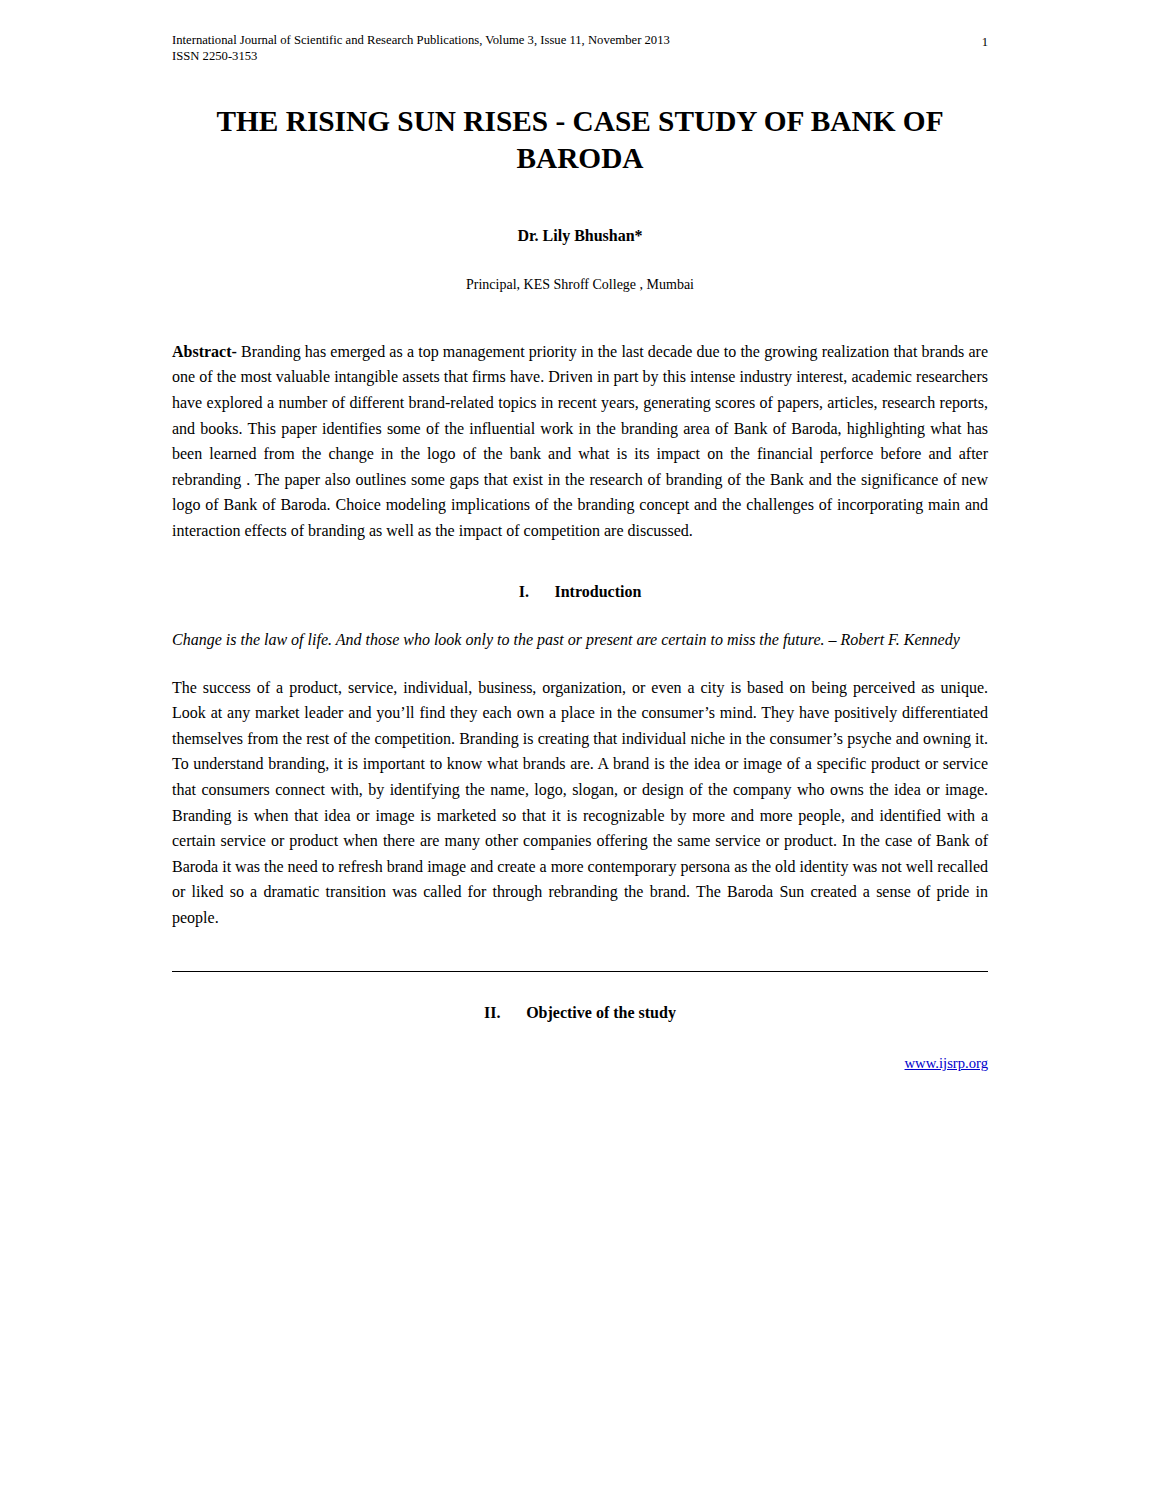International Journal of Scientific and Research Publications, Volume 3, Issue 11, November 2013
ISSN 2250-3153
1
THE RISING SUN RISES - CASE STUDY OF BANK OF BARODA
Dr. Lily Bhushan*
Principal, KES Shroff College , Mumbai
Abstract- Branding has emerged as a top management priority in the last decade due to the growing realization that brands are one of the most valuable intangible assets that firms have. Driven in part by this intense industry interest, academic researchers have explored a number of different brand-related topics in recent years, generating scores of papers, articles, research reports, and books. This paper identifies some of the influential work in the branding area of Bank of Baroda, highlighting what has been learned from the change in the logo of the bank and what is its impact on the financial perforce before and after rebranding . The paper also outlines some gaps that exist in the research of branding of the Bank and the significance of new logo of Bank of Baroda. Choice modeling implications of the branding concept and the challenges of incorporating main and interaction effects of branding as well as the impact of competition are discussed.
I. Introduction
Change is the law of life. And those who look only to the past or present are certain to miss the future. – Robert F. Kennedy
The success of a product, service, individual, business, organization, or even a city is based on being perceived as unique. Look at any market leader and you’ll find they each own a place in the consumer’s mind. They have positively differentiated themselves from the rest of the competition. Branding is creating that individual niche in the consumer’s psyche and owning it. To understand branding, it is important to know what brands are. A brand is the idea or image of a specific product or service that consumers connect with, by identifying the name, logo, slogan, or design of the company who owns the idea or image. Branding is when that idea or image is marketed so that it is recognizable by more and more people, and identified with a certain service or product when there are many other companies offering the same service or product. In the case of Bank of Baroda it was the need to refresh brand image and create a more contemporary persona as the old identity was not well recalled or liked so a dramatic transition was called for through rebranding the brand. The Baroda Sun created a sense of pride in people.
II. Objective of the study
www.ijsrp.org